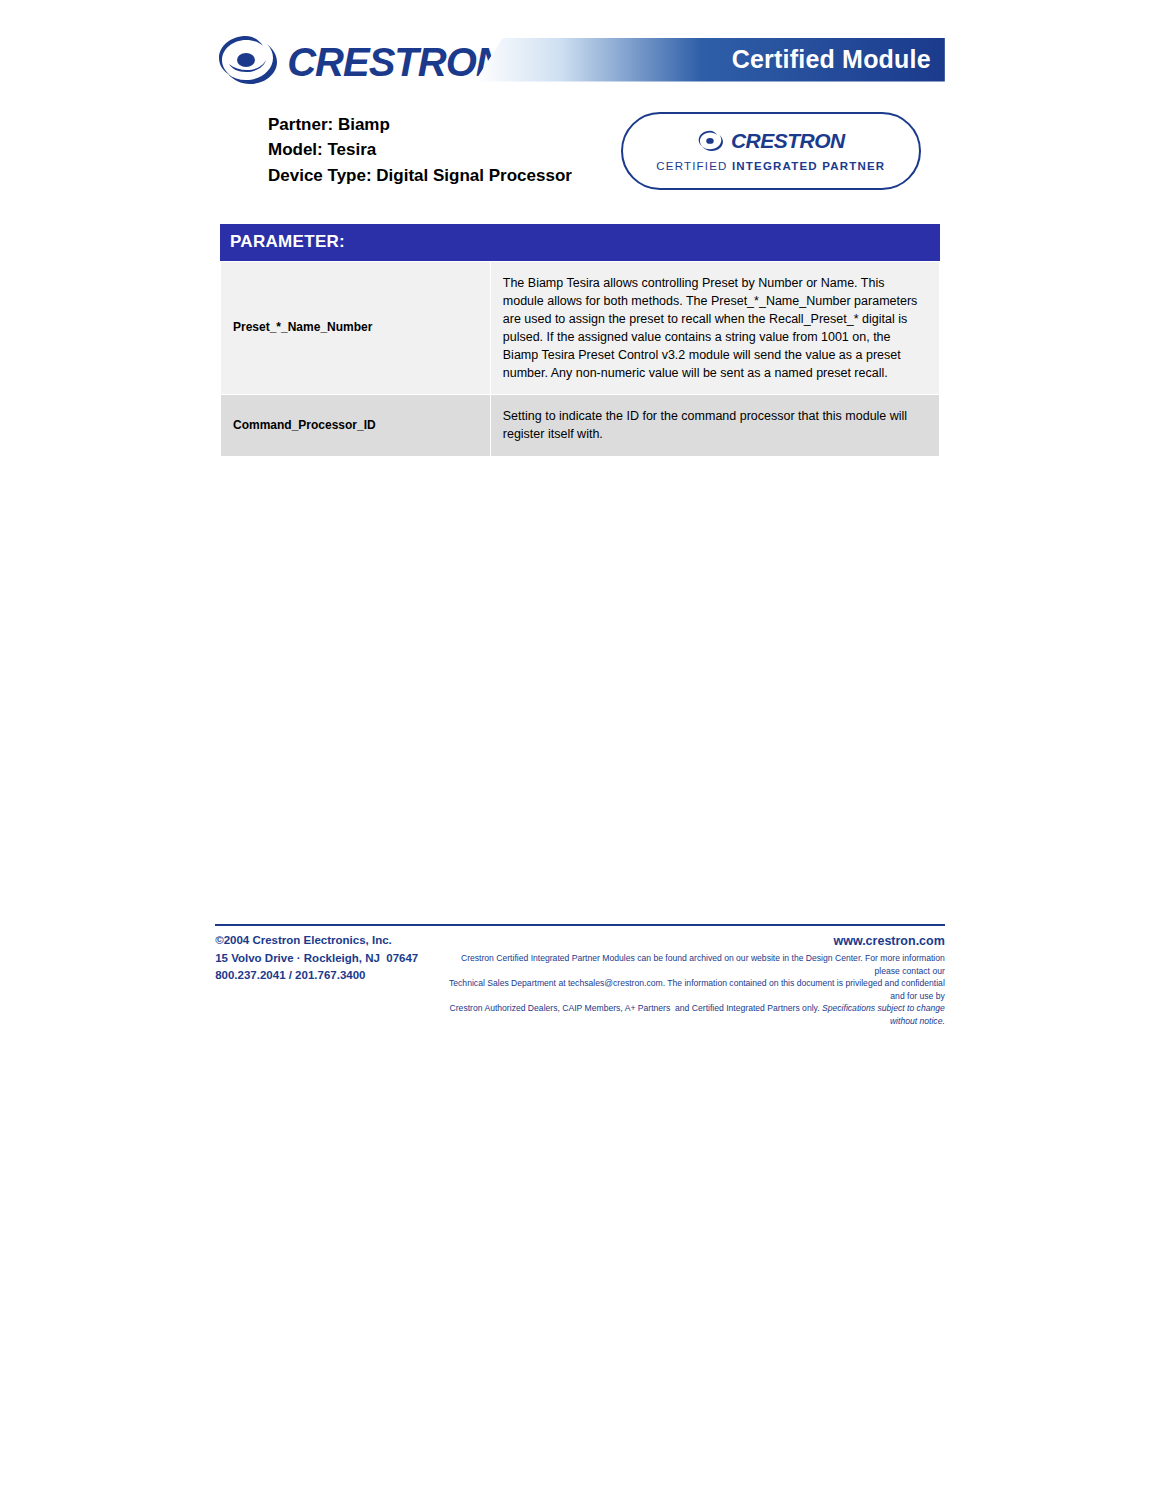CRESTRON®
Certified Module
Partner: Biamp
Model: Tesira
Device Type: Digital Signal Processor
CRESTRON
CERTIFIED INTEGRATED PARTNER
PARAMETER:
| Preset_*_Name_Number | The Biamp Tesira allows controlling Preset by Number or Name. This module allows for both methods. The Preset_*_Name_Number parameters are used to assign the preset to recall when the Recall_Preset_* digital is pulsed. If the assigned value contains a string value from 1001 on, the Biamp Tesira Preset Control v3.2 module will send the value as a preset number. Any non-numeric value will be sent as a named preset recall. |
| Command_Processor_ID | Setting to indicate the ID for the command processor that this module will register itself with. |
©2004 Crestron Electronics, Inc.
15 Volvo Drive · Rockleigh, NJ 07647
800.237.2041 / 201.767.3400
www.crestron.com
Crestron Certified Integrated Partner Modules can be found archived on our website in the Design Center. For more information please contact our
Technical Sales Department at techsales@crestron.com. The information contained on this document is privileged and confidential and for use by
Crestron Authorized Dealers, CAIP Members, A+ Partners and Certified Integrated Partners only. Specifications subject to change without notice.